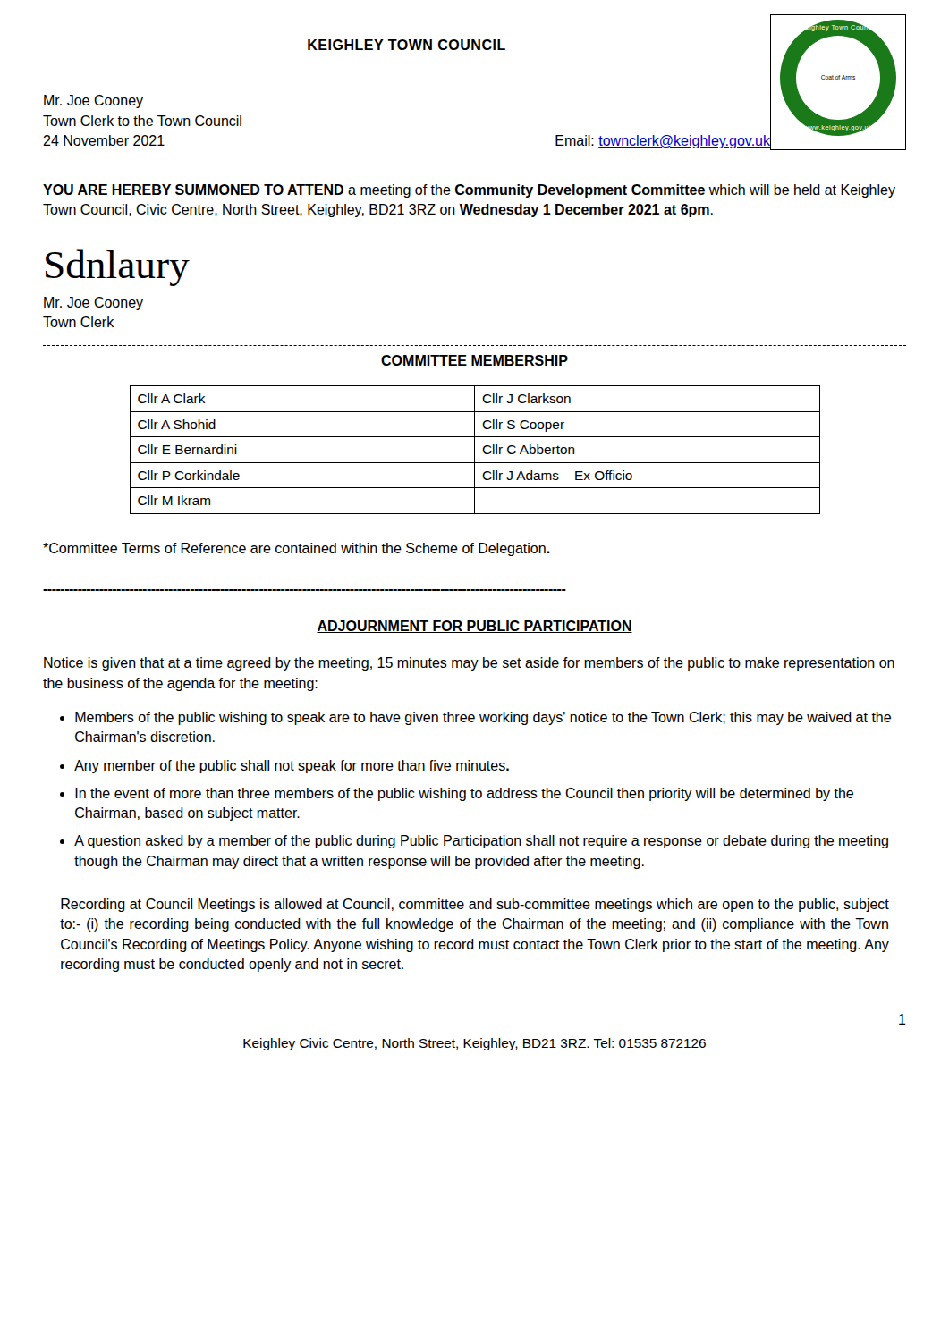★ Keighley Town Council ★
Coat of Arms
www.keighley.gov.uk
KEIGHLEY TOWN COUNCIL
Mr. Joe Cooney
Town Clerk to the Town Council
24 November 2021 Email: townclerk@keighley.gov.uk
YOU ARE HEREBY SUMMONED TO ATTEND a meeting of the Community Development Committee which will be held at Keighley Town Council, Civic Centre, North Street, Keighley, BD21 3RZ on Wednesday 1 December 2021 at 6pm.
Sdnlaury
Mr. Joe Cooney
Town Clerk
COMMITTEE MEMBERSHIP
| Cllr A Clark | Cllr J Clarkson |
| Cllr A Shohid | Cllr S Cooper |
| Cllr E Bernardini | Cllr C Abberton |
| Cllr P Corkindale | Cllr J Adams – Ex Officio |
| Cllr M Ikram | |
*Committee Terms of Reference are contained within the Scheme of Delegation.
-------------------------------------------------------------------------------------------------------------------------
ADJOURNMENT FOR PUBLIC PARTICIPATION
Notice is given that at a time agreed by the meeting, 15 minutes may be set aside for members of the public to make representation on the business of the agenda for the meeting:
Members of the public wishing to speak are to have given three working days' notice to the Town Clerk; this may be waived at the Chairman's discretion.
Any member of the public shall not speak for more than five minutes.
In the event of more than three members of the public wishing to address the Council then priority will be determined by the Chairman, based on subject matter.
A question asked by a member of the public during Public Participation shall not require a response or debate during the meeting though the Chairman may direct that a written response will be provided after the meeting.
Recording at Council Meetings is allowed at Council, committee and sub-committee meetings which are open to the public, subject to:- (i) the recording being conducted with the full knowledge of the Chairman of the meeting; and (ii) compliance with the Town Council's Recording of Meetings Policy. Anyone wishing to record must contact the Town Clerk prior to the start of the meeting. Any recording must be conducted openly and not in secret.
1
Keighley Civic Centre, North Street, Keighley, BD21 3RZ. Tel: 01535 872126